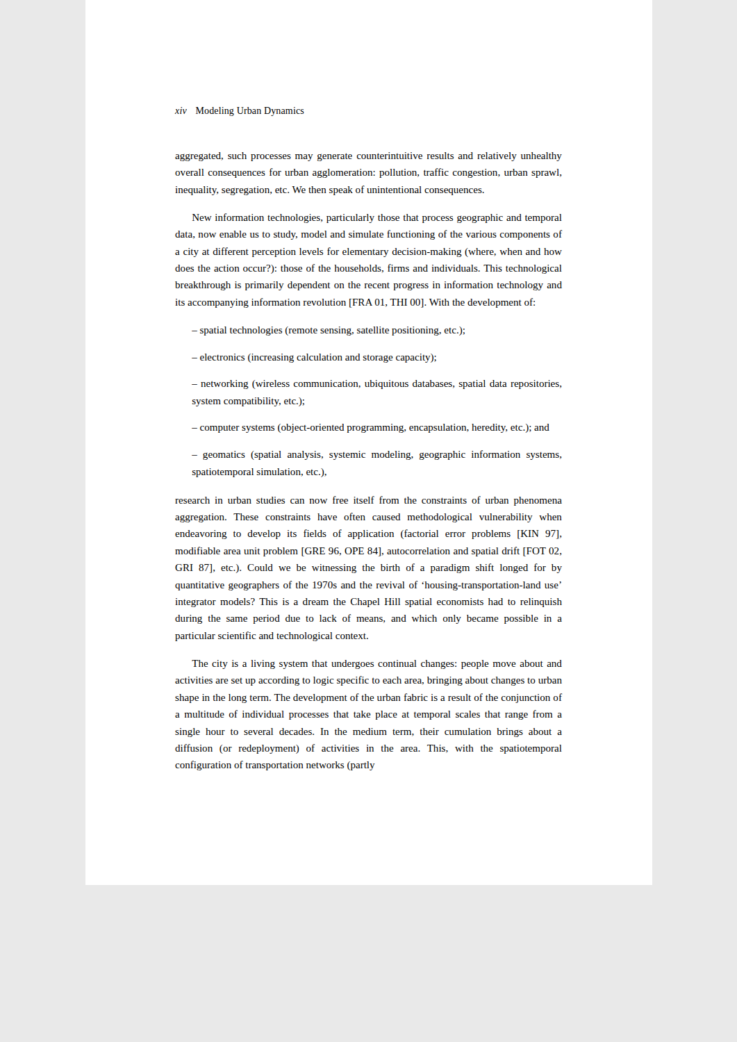xiv Modeling Urban Dynamics
aggregated, such processes may generate counterintuitive results and relatively unhealthy overall consequences for urban agglomeration: pollution, traffic congestion, urban sprawl, inequality, segregation, etc. We then speak of unintentional consequences.
New information technologies, particularly those that process geographic and temporal data, now enable us to study, model and simulate functioning of the various components of a city at different perception levels for elementary decision-making (where, when and how does the action occur?): those of the households, firms and individuals. This technological breakthrough is primarily dependent on the recent progress in information technology and its accompanying information revolution [FRA 01, THI 00]. With the development of:
spatial technologies (remote sensing, satellite positioning, etc.);
electronics (increasing calculation and storage capacity);
networking (wireless communication, ubiquitous databases, spatial data repositories, system compatibility, etc.);
computer systems (object-oriented programming, encapsulation, heredity, etc.); and
geomatics (spatial analysis, systemic modeling, geographic information systems, spatiotemporal simulation, etc.),
research in urban studies can now free itself from the constraints of urban phenomena aggregation. These constraints have often caused methodological vulnerability when endeavoring to develop its fields of application (factorial error problems [KIN 97], modifiable area unit problem [GRE 96, OPE 84], autocorrelation and spatial drift [FOT 02, GRI 87], etc.). Could we be witnessing the birth of a paradigm shift longed for by quantitative geographers of the 1970s and the revival of ‘housing-transportation-land use’ integrator models? This is a dream the Chapel Hill spatial economists had to relinquish during the same period due to lack of means, and which only became possible in a particular scientific and technological context.
The city is a living system that undergoes continual changes: people move about and activities are set up according to logic specific to each area, bringing about changes to urban shape in the long term. The development of the urban fabric is a result of the conjunction of a multitude of individual processes that take place at temporal scales that range from a single hour to several decades. In the medium term, their cumulation brings about a diffusion (or redeployment) of activities in the area. This, with the spatiotemporal configuration of transportation networks (partly